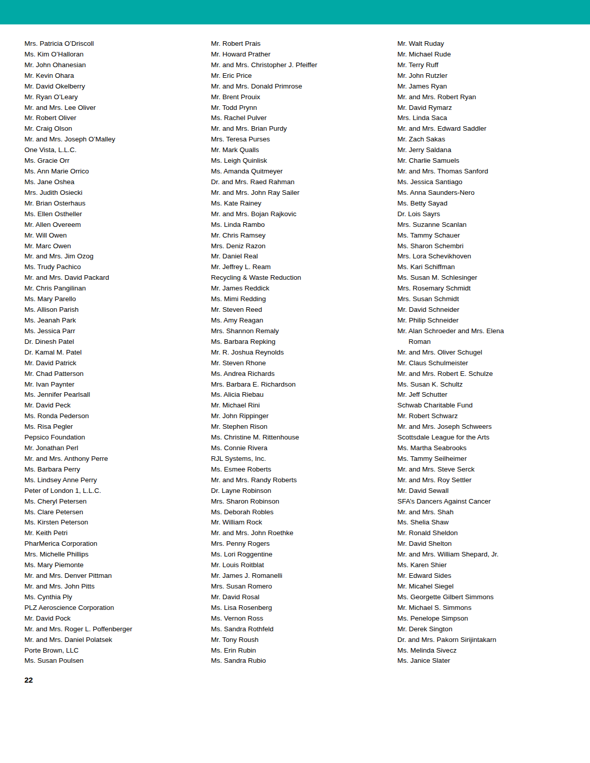Mrs. Patricia O’Driscoll
Ms. Kim O’Halloran
Mr. John Ohanesian
Mr. Kevin Ohara
Mr. David Okelberry
Mr. Ryan O’Leary
Mr. and Mrs. Lee Oliver
Mr. Robert Oliver
Mr. Craig Olson
Mr. and Mrs. Joseph O’Malley
One Vista, L.L.C.
Ms. Gracie Orr
Ms. Ann Marie Orrico
Ms. Jane Oshea
Mrs. Judith Osiecki
Mr. Brian Osterhaus
Ms. Ellen Ostheller
Mr. Allen Overeem
Mr. Will Owen
Mr. Marc Owen
Mr. and Mrs. Jim Ozog
Ms. Trudy Pachico
Mr. and Mrs. David Packard
Mr. Chris Pangilinan
Ms. Mary Parello
Ms. Allison Parish
Ms. Jeanah Park
Ms. Jessica Parr
Dr. Dinesh Patel
Dr. Kamal M. Patel
Mr. David Patrick
Mr. Chad Patterson
Mr. Ivan Paynter
Ms. Jennifer Pearlsall
Mr. David Peck
Ms. Ronda Pederson
Ms. Risa Pegler
Pepsico Foundation
Mr. Jonathan Perl
Mr. and Mrs. Anthony Perre
Ms. Barbara Perry
Ms. Lindsey Anne Perry
Peter of London 1, L.L.C.
Ms. Cheryl Petersen
Ms. Clare Petersen
Ms. Kirsten Peterson
Mr. Keith Petri
PharMerica Corporation
Mrs. Michelle Phillips
Ms. Mary Piemonte
Mr. and Mrs. Denver Pittman
Mr. and Mrs. John Pitts
Ms. Cynthia Ply
PLZ Aeroscience Corporation
Mr. David Pock
Mr. and Mrs. Roger L. Poffenberger
Mr. and Mrs. Daniel Polatsek
Porte Brown, LLC
Ms. Susan Poulsen
Mr. Robert Prais
Mr. Howard Prather
Mr. and Mrs. Christopher J. Pfeiffer
Mr. Eric Price
Mr. and Mrs. Donald Primrose
Mr. Brent Prouix
Mr. Todd Prynn
Ms. Rachel Pulver
Mr. and Mrs. Brian Purdy
Mrs. Teresa Purses
Mr. Mark Qualls
Ms. Leigh Quinlisk
Ms. Amanda Quitmeyer
Dr. and Mrs. Raed Rahman
Mr. and Mrs. John Ray Sailer
Ms. Kate Rainey
Mr. and Mrs. Bojan Rajkovic
Ms. Linda Rambo
Mr. Chris Ramsey
Mrs. Deniz Razon
Mr. Daniel Real
Mr. Jeffrey L. Ream
Recycling & Waste Reduction
Mr. James Reddick
Ms. Mimi Redding
Mr. Steven Reed
Ms. Amy Reagan
Mrs. Shannon Remaly
Ms. Barbara Repking
Mr. R. Joshua Reynolds
Mr. Steven Rhone
Ms. Andrea Richards
Mrs. Barbara E. Richardson
Ms. Alicia Riebau
Mr. Michael Rini
Mr. John Rippinger
Mr. Stephen Rison
Ms. Christine M. Rittenhouse
Ms. Connie Rivera
RJL Systems, Inc.
Ms. Esmee Roberts
Mr. and Mrs. Randy Roberts
Dr. Layne Robinson
Mrs. Sharon Robinson
Ms. Deborah Robles
Mr. William Rock
Mr. and Mrs. John Roethke
Mrs. Penny Rogers
Ms. Lori Roggentine
Mr. Louis Roitblat
Mr. James J. Romanelli
Mrs. Susan Romero
Mr. David Rosal
Ms. Lisa Rosenberg
Ms. Vernon Ross
Ms. Sandra Rothfeld
Mr. Tony Roush
Ms. Erin Rubin
Ms. Sandra Rubio
Mr. Walt Ruday
Mr. Michael Rude
Mr. Terry Ruff
Mr. John Rutzler
Mr. James Ryan
Mr. and Mrs. Robert Ryan
Mr. David Rymarz
Mrs. Linda Saca
Mr. and Mrs. Edward Saddler
Mr. Zach Sakas
Mr. Jerry Saldana
Mr. Charlie Samuels
Mr. and Mrs. Thomas Sanford
Ms. Jessica Santiago
Ms. Anna Saunders-Nero
Ms. Betty Sayad
Dr. Lois Sayrs
Mrs. Suzanne Scanlan
Ms. Tammy Schauer
Ms. Sharon Schembri
Mrs. Lora Schevikhoven
Ms. Kari Schiffman
Ms. Susan M. Schlesinger
Mrs. Rosemary Schmidt
Mrs. Susan Schmidt
Mr. David Schneider
Mr. Philip Schneider
Mr. Alan Schroeder and Mrs. Elena
Roman
Mr. and Mrs. Oliver Schugel
Mr. Claus Schulmeister
Mr. and Mrs. Robert E. Schulze
Ms. Susan K. Schultz
Mr. Jeff Schutter
Schwab Charitable Fund
Mr. Robert Schwarz
Mr. and Mrs. Joseph Schweers
Scottsdale League for the Arts
Ms. Martha Seabrooks
Ms. Tammy Seilheimer
Mr. and Mrs. Steve Serck
Mr. and Mrs. Roy Settler
Mr. David Sewall
SFA’s Dancers Against Cancer
Mr. and Mrs. Shah
Ms. Shelia Shaw
Mr. Ronald Sheldon
Mr. David Shelton
Mr. and Mrs. William Shepard, Jr.
Ms. Karen Shier
Mr. Edward Sides
Mr. Micahel Siegel
Ms. Georgette Gilbert Simmons
Mr. Michael S. Simmons
Ms. Penelope Simpson
Mr. Derek Sington
Dr. and Mrs. Pakorn Sirijintakarn
Ms. Melinda Sivecz
Ms. Janice Slater
22